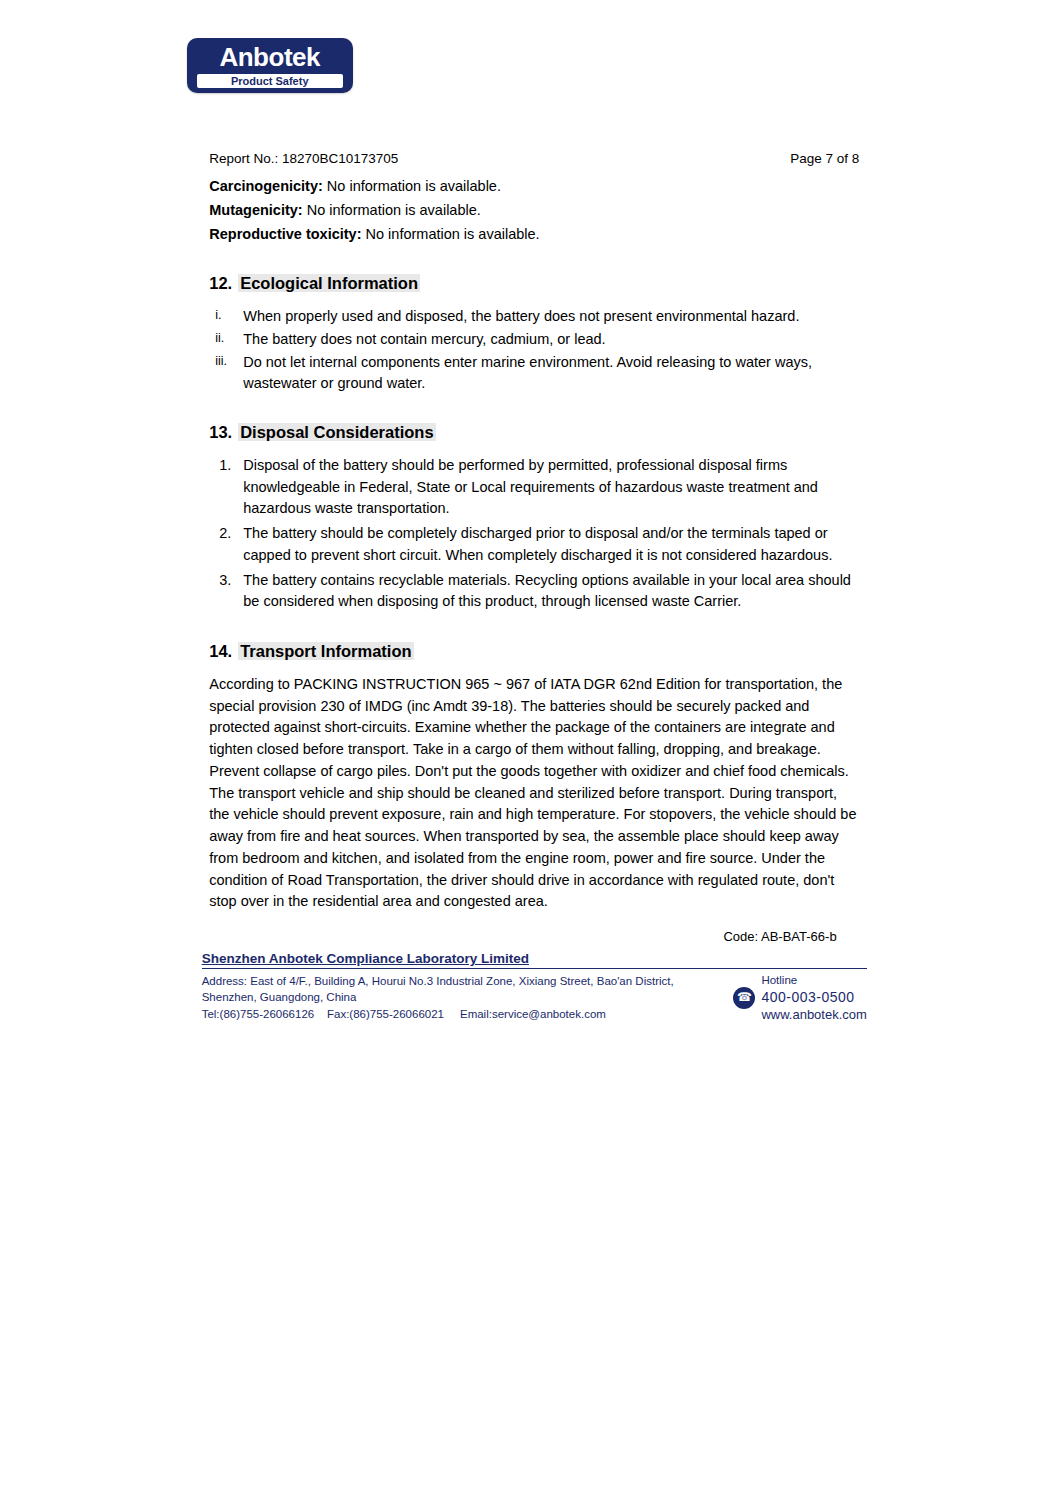Anbotek
Product Safety
Report No.: 18270BC10173705
Page 7 of 8
Carcinogenicity: No information is available.
Mutagenicity: No information is available.
Reproductive toxicity: No information is available.
12. Ecological Information
When properly used and disposed, the battery does not present environmental hazard.
The battery does not contain mercury, cadmium, or lead.
Do not let internal components enter marine environment. Avoid releasing to water ways, wastewater or ground water.
13. Disposal Considerations
Disposal of the battery should be performed by permitted, professional disposal firms knowledgeable in Federal, State or Local requirements of hazardous waste treatment and hazardous waste transportation.
The battery should be completely discharged prior to disposal and/or the terminals taped or capped to prevent short circuit. When completely discharged it is not considered hazardous.
The battery contains recyclable materials. Recycling options available in your local area should be considered when disposing of this product, through licensed waste Carrier.
14. Transport Information
According to PACKING INSTRUCTION 965 ~ 967 of IATA DGR 62nd Edition for transportation, the special provision 230 of IMDG (inc Amdt 39-18). The batteries should be securely packed and protected against short-circuits. Examine whether the package of the containers are integrate and tighten closed before transport. Take in a cargo of them without falling, dropping, and breakage. Prevent collapse of cargo piles. Don't put the goods together with oxidizer and chief food chemicals. The transport vehicle and ship should be cleaned and sterilized before transport. During transport, the vehicle should prevent exposure, rain and high temperature. For stopovers, the vehicle should be away from fire and heat sources. When transported by sea, the assemble place should keep away from bedroom and kitchen, and isolated from the engine room, power and fire source. Under the condition of Road Transportation, the driver should drive in accordance with regulated route, don't stop over in the residential area and congested area.
Code: AB-BAT-66-b
Shenzhen Anbotek Compliance Laboratory Limited
Address: East of 4/F., Building A, Hourui No.3 Industrial Zone, Xixiang Street, Bao'an District,
Shenzhen, Guangdong, China
Tel:(86)755-26066126 Fax:(86)755-26066021 Email:service@anbotek.com
☎ Hotline
400-003-0500
www.anbotek.com